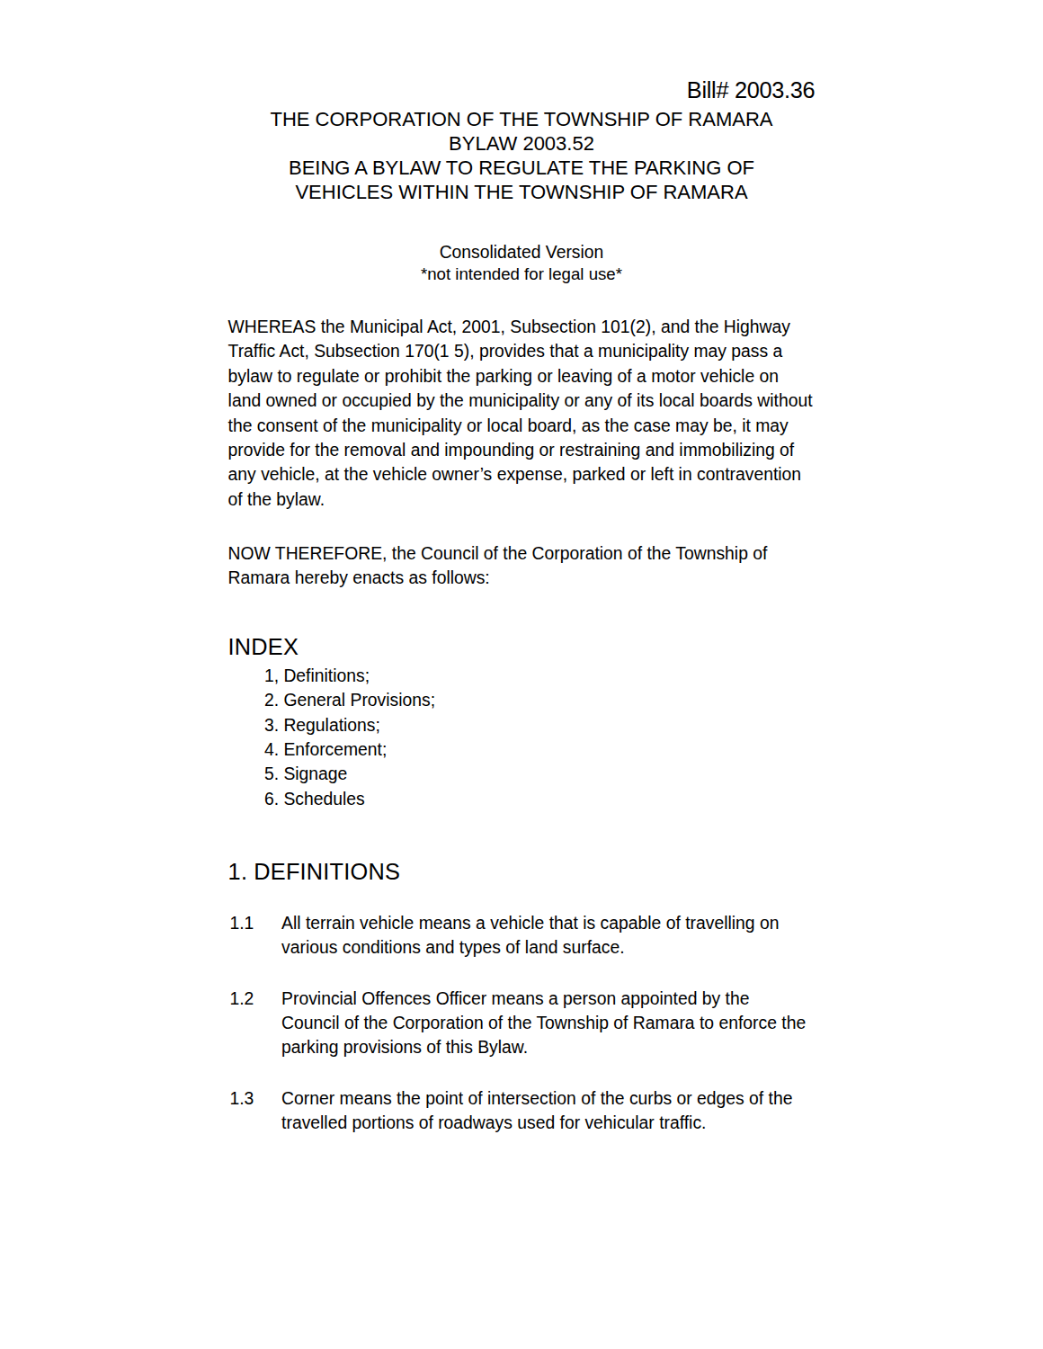Bill# 2003.36
THE CORPORATION OF THE TOWNSHIP OF RAMARA
BYLAW 2003.52
BEING A BYLAW TO REGULATE THE PARKING OF
VEHICLES WITHIN THE TOWNSHIP OF RAMARA
Consolidated Version
*not intended for legal use*
WHEREAS the Municipal Act, 2001, Subsection 101(2), and the Highway Traffic Act, Subsection 170(1 5), provides that a municipality may pass a bylaw to regulate or prohibit the parking or leaving of a motor vehicle on land owned or occupied by the municipality or any of its local boards without the consent of the municipality or local board, as the case may be, it may provide for the removal and impounding or restraining and immobilizing of any vehicle, at the vehicle owner’s expense, parked or left in contravention of the bylaw.
NOW THEREFORE, the Council of the Corporation of the Township of Ramara hereby enacts as follows:
INDEX
1, Definitions;
2. General Provisions;
3. Regulations;
4. Enforcement;
5. Signage
6. Schedules
1. DEFINITIONS
1.1
All terrain vehicle means a vehicle that is capable of travelling on various conditions and types of land surface.
1.2
Provincial Offences Officer means a person appointed by the Council of the Corporation of the Township of Ramara to enforce the parking provisions of this Bylaw.
1.3
Corner means the point of intersection of the curbs or edges of the travelled portions of roadways used for vehicular traffic.